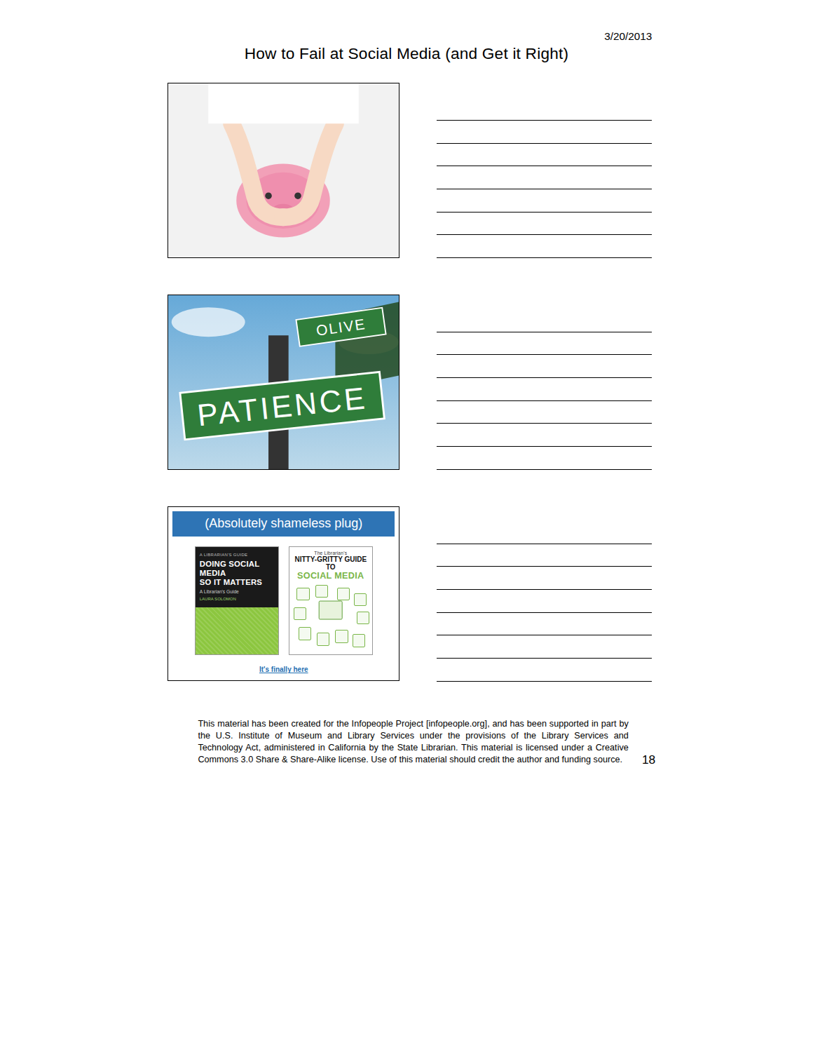3/20/2013
How to Fail at Social Media (and Get it Right)
(Absolutely shameless plug)
A LIBRARIAN'S GUIDE
DOING SOCIAL MEDIA
SO IT MATTERS
A Librarian's Guide
LAURA SOLOMON
The Librarian's
NITTY-GRITTY GUIDE TO
SOCIAL MEDIA
LAURA SOLOMON
It's finally here
This material has been created for the Infopeople Project [infopeople.org], and has been supported in part by the U.S. Institute of Museum and Library Services under the provisions of the Library Services and Technology Act, administered in California by the State Librarian. This material is licensed under a Creative Commons 3.0 Share & Share-Alike license. Use of this material should credit the author and funding source.
18